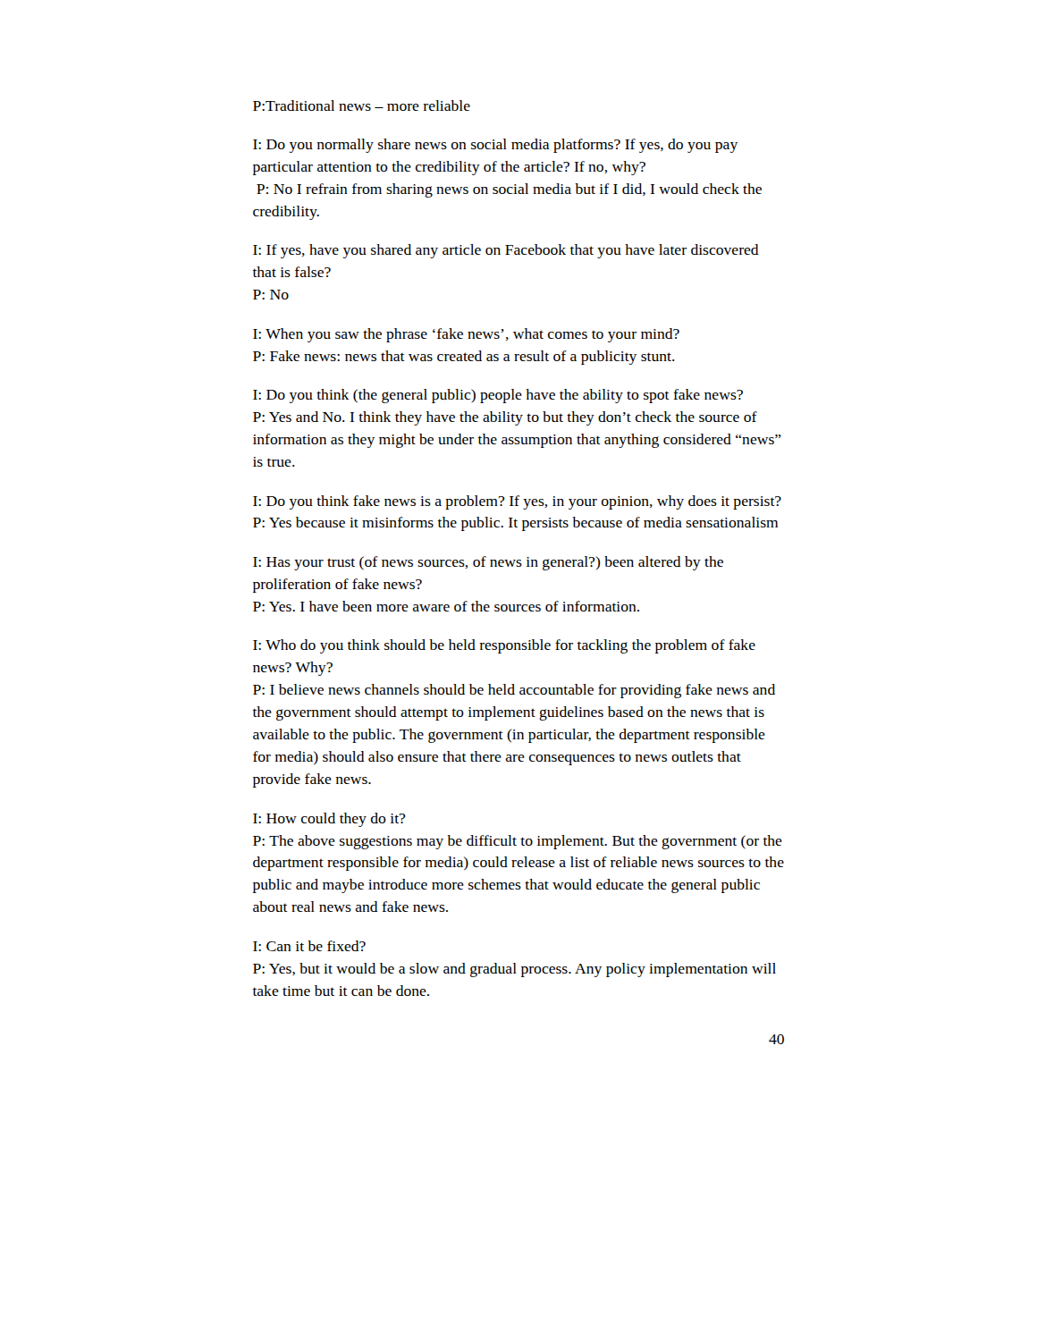P:Traditional news – more reliable
I: Do you normally share news on social media platforms? If yes, do you pay particular attention to the credibility of the article? If no, why?
P: No I refrain from sharing news on social media but if I did, I would check the credibility.
I: If yes, have you shared any article on Facebook that you have later discovered that is false?
P: No
I: When you saw the phrase ‘fake news’, what comes to your mind?
P: Fake news: news that was created as a result of a publicity stunt.
I: Do you think (the general public) people have the ability to spot fake news?
P: Yes and No. I think they have the ability to but they don’t check the source of information as they might be under the assumption that anything considered “news” is true.
I: Do you think fake news is a problem? If yes, in your opinion, why does it persist?
P: Yes because it misinforms the public. It persists because of media sensationalism
I: Has your trust (of news sources, of news in general?) been altered by the proliferation of fake news?
P: Yes. I have been more aware of the sources of information.
I: Who do you think should be held responsible for tackling the problem of fake news? Why?
P: I believe news channels should be held accountable for providing fake news and the government should attempt to implement guidelines based on the news that is available to the public. The government (in particular, the department responsible for media) should also ensure that there are consequences to news outlets that provide fake news.
I: How could they do it?
P: The above suggestions may be difficult to implement. But the government (or the department responsible for media) could release a list of reliable news sources to the public and maybe introduce more schemes that would educate the general public about real news and fake news.
I: Can it be fixed?
P: Yes, but it would be a slow and gradual process. Any policy implementation will take time but it can be done.
40